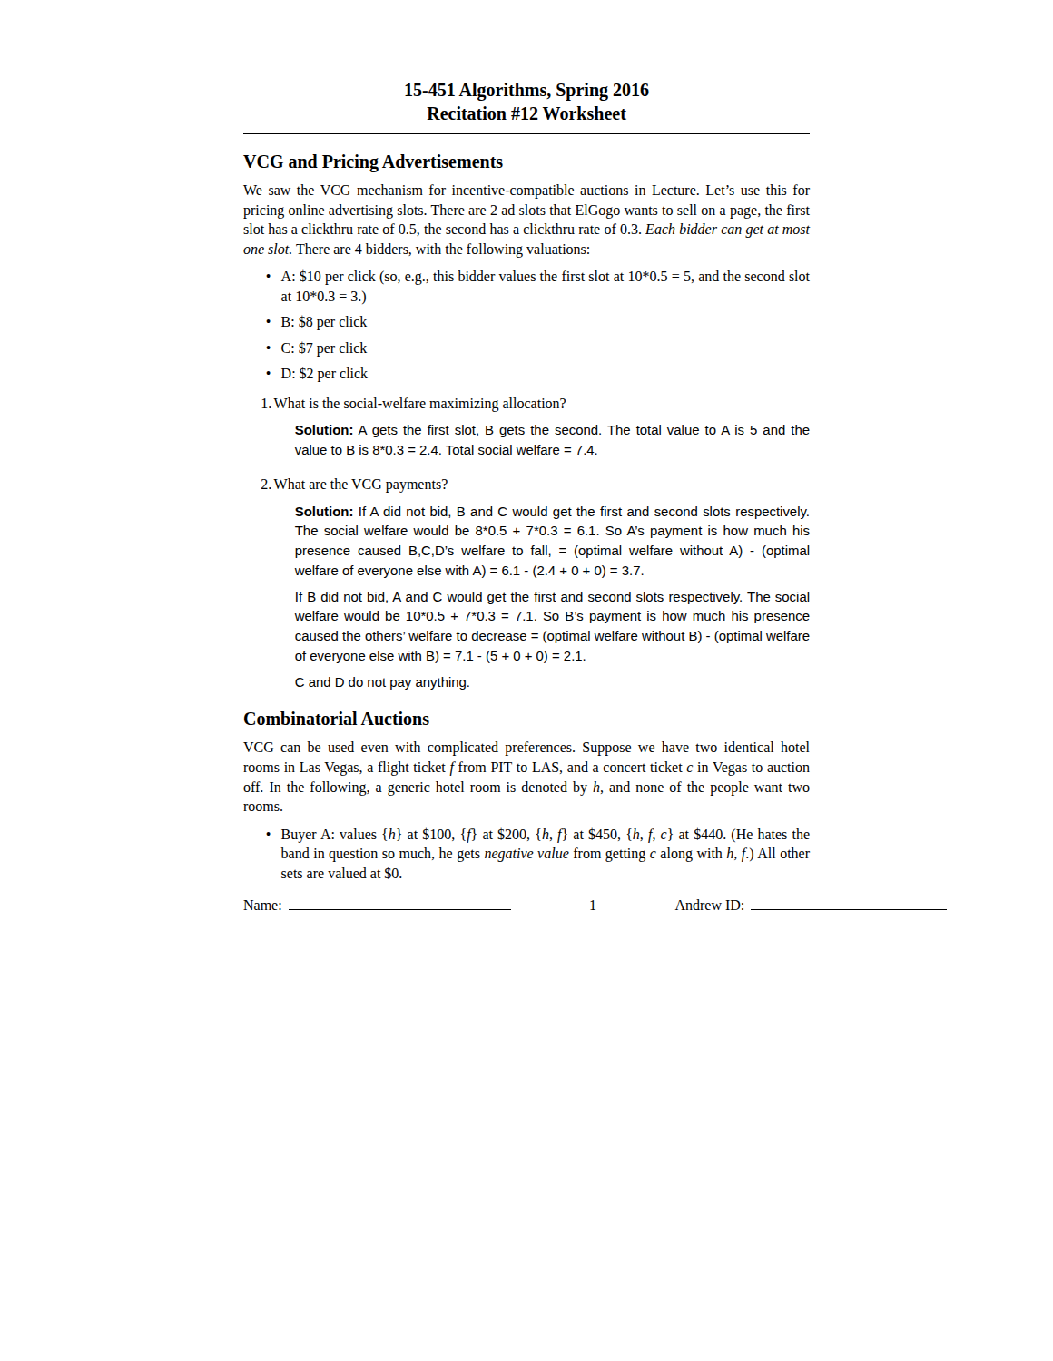15-451 Algorithms, Spring 2016
Recitation #12 Worksheet
VCG and Pricing Advertisements
We saw the VCG mechanism for incentive-compatible auctions in Lecture. Let’s use this for pricing online advertising slots. There are 2 ad slots that ElGogo wants to sell on a page, the first slot has a clickthru rate of 0.5, the second has a clickthru rate of 0.3. Each bidder can get at most one slot. There are 4 bidders, with the following valuations:
A: $10 per click (so, e.g., this bidder values the first slot at 10*0.5 = 5, and the second slot at 10*0.3 = 3.)
B: $8 per click
C: $7 per click
D: $2 per click
What is the social-welfare maximizing allocation?
Solution: A gets the first slot, B gets the second. The total value to A is 5 and the value to B is 8*0.3 = 2.4. Total social welfare = 7.4.
What are the VCG payments?
Solution: If A did not bid, B and C would get the first and second slots respectively. The social welfare would be 8*0.5 + 7*0.3 = 6.1. So A’s payment is how much his presence caused B,C,D’s welfare to fall, = (optimal welfare without A) - (optimal welfare of everyone else with A) = 6.1 - (2.4 + 0 + 0) = 3.7.
If B did not bid, A and C would get the first and second slots respectively. The social welfare would be 10*0.5 + 7*0.3 = 7.1. So B’s payment is how much his presence caused the others’ welfare to decrease = (optimal welfare without B) - (optimal welfare of everyone else with B) = 7.1 - (5 + 0 + 0) = 2.1.
C and D do not pay anything.
Combinatorial Auctions
VCG can be used even with complicated preferences. Suppose we have two identical hotel rooms in Las Vegas, a flight ticket f from PIT to LAS, and a concert ticket c in Vegas to auction off. In the following, a generic hotel room is denoted by h, and none of the people want two rooms.
Buyer A: values {h} at $100, {f} at $200, {h, f} at $450, {h, f, c} at $440. (He hates the band in question so much, he gets negative value from getting c along with h, f.) All other sets are valued at $0.
Name: 1 Andrew ID: